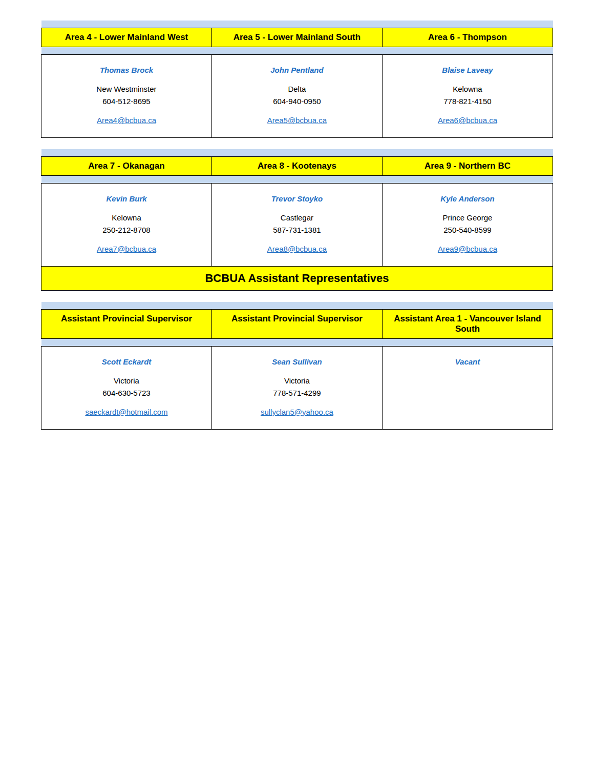| Area 4 - Lower Mainland West | Area 5 - Lower Mainland South | Area 6 - Thompson |
| Thomas Brock New Westminster 604-512-8695 Area4@bcbua.ca | John Pentland Delta 604-940-0950 Area5@bcbua.ca | Blaise Laveay Kelowna 778-821-4150 Area6@bcbua.ca |
| Area 7 - Okanagan | Area 8 - Kootenays | Area 9 - Northern BC |
| Kevin Burk Kelowna 250-212-8708 Area7@bcbua.ca | Trevor Stoyko Castlegar 587-731-1381 Area8@bcbua.ca | Kyle Anderson Prince George 250-540-8599 Area9@bcbua.ca |
| BCBUA Assistant Representatives |
| Assistant Provincial Supervisor | Assistant Provincial Supervisor | Assistant Area 1 - Vancouver Island South |
| Scott Eckardt Victoria 604-630-5723 saeckardt@hotmail.com | Sean Sullivan Victoria 778-571-4299 sullyclan5@yahoo.ca | Vacant |